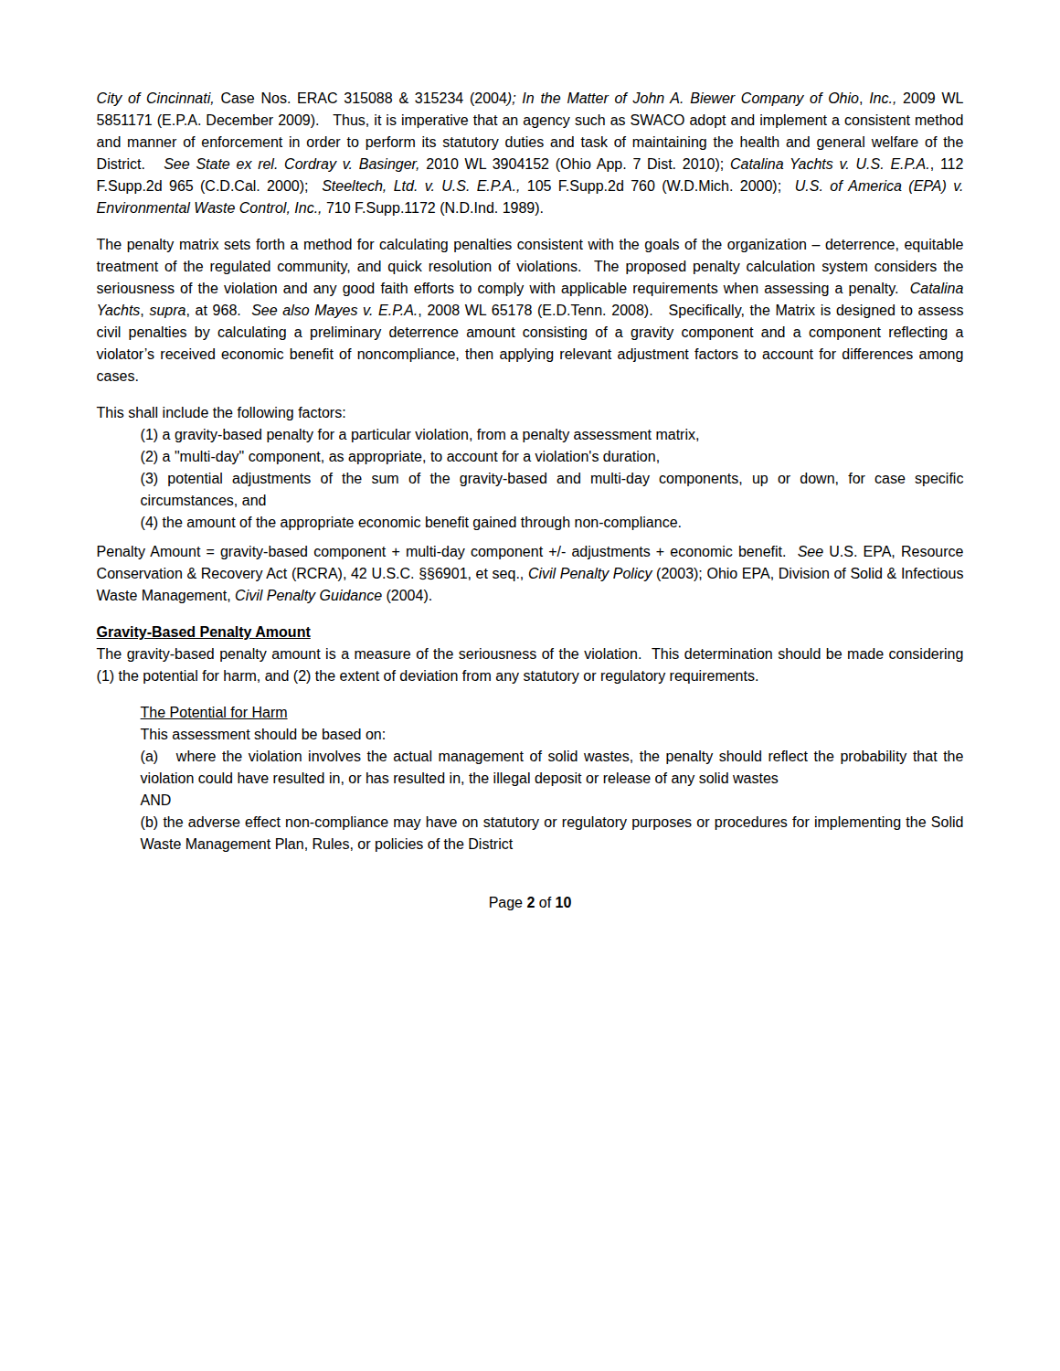City of Cincinnati, Case Nos. ERAC 315088 & 315234 (2004); In the Matter of John A. Biewer Company of Ohio, Inc., 2009 WL 5851171 (E.P.A. December 2009). Thus, it is imperative that an agency such as SWACO adopt and implement a consistent method and manner of enforcement in order to perform its statutory duties and task of maintaining the health and general welfare of the District. See State ex rel. Cordray v. Basinger, 2010 WL 3904152 (Ohio App. 7 Dist. 2010); Catalina Yachts v. U.S. E.P.A., 112 F.Supp.2d 965 (C.D.Cal. 2000); Steeltech, Ltd. v. U.S. E.P.A., 105 F.Supp.2d 760 (W.D.Mich. 2000); U.S. of America (EPA) v. Environmental Waste Control, Inc., 710 F.Supp.1172 (N.D.Ind. 1989).
The penalty matrix sets forth a method for calculating penalties consistent with the goals of the organization – deterrence, equitable treatment of the regulated community, and quick resolution of violations. The proposed penalty calculation system considers the seriousness of the violation and any good faith efforts to comply with applicable requirements when assessing a penalty. Catalina Yachts, supra, at 968. See also Mayes v. E.P.A., 2008 WL 65178 (E.D.Tenn. 2008). Specifically, the Matrix is designed to assess civil penalties by calculating a preliminary deterrence amount consisting of a gravity component and a component reflecting a violator’s received economic benefit of noncompliance, then applying relevant adjustment factors to account for differences among cases.
This shall include the following factors:
(1) a gravity-based penalty for a particular violation, from a penalty assessment matrix,
(2) a "multi-day" component, as appropriate, to account for a violation's duration,
(3) potential adjustments of the sum of the gravity-based and multi-day components, up or down, for case specific circumstances, and
(4) the amount of the appropriate economic benefit gained through non-compliance.
Penalty Amount = gravity-based component + multi-day component +/- adjustments + economic benefit. See U.S. EPA, Resource Conservation & Recovery Act (RCRA), 42 U.S.C. §§6901, et seq., Civil Penalty Policy (2003); Ohio EPA, Division of Solid & Infectious Waste Management, Civil Penalty Guidance (2004).
Gravity-Based Penalty Amount
The gravity-based penalty amount is a measure of the seriousness of the violation. This determination should be made considering (1) the potential for harm, and (2) the extent of deviation from any statutory or regulatory requirements.
The Potential for Harm
This assessment should be based on:
(a) where the violation involves the actual management of solid wastes, the penalty should reflect the probability that the violation could have resulted in, or has resulted in, the illegal deposit or release of any solid wastes
AND
(b) the adverse effect non-compliance may have on statutory or regulatory purposes or procedures for implementing the Solid Waste Management Plan, Rules, or policies of the District
Page 2 of 10